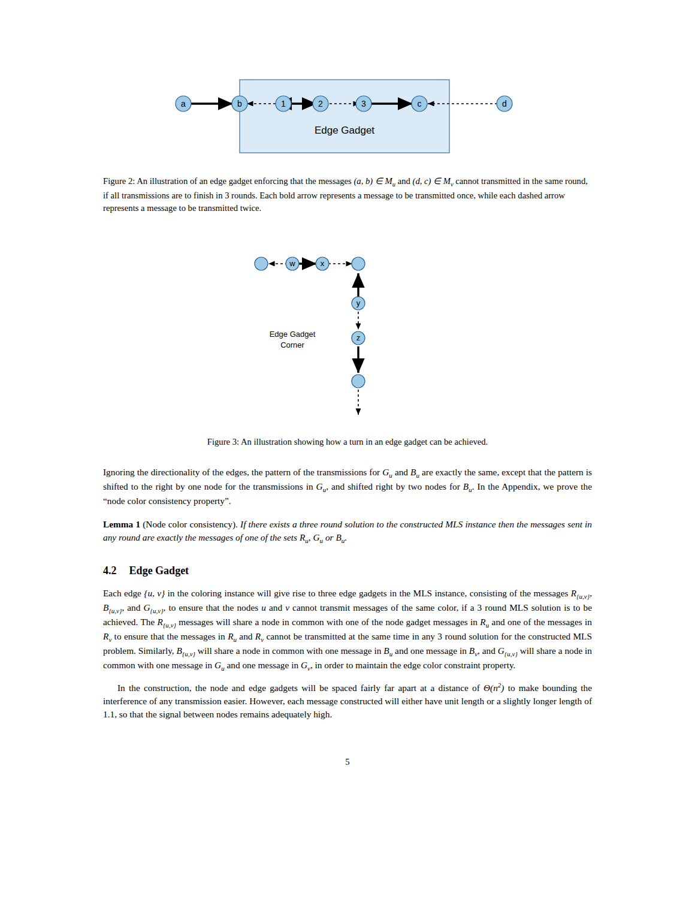Edge Gadget a -> b (bold) a b 1 2 3 c d
Figure 2: An illustration of an edge gadget enforcing that the messages (a, b) ∈ Mu and (d, c) ∈ Mv cannot transmitted in the same round, if all transmissions are to finish in 3 rounds. Each bold arrow represents a message to be transmitted once, while each dashed arrow represents a message to be transmitted twice.
Edge Gadget Corner w x y z
Figure 3: An illustration showing how a turn in an edge gadget can be achieved.
Ignoring the directionality of the edges, the pattern of the transmissions for Gu and Bu are exactly the same, except that the pattern is shifted to the right by one node for the transmissions in Gu, and shifted right by two nodes for Bu. In the Appendix, we prove the “node color consistency property”.
Lemma 1 (Node color consistency). If there exists a three round solution to the constructed MLS instance then the messages sent in any round are exactly the messages of one of the sets Ru, Gu or Bu.
4.2 Edge Gadget
Each edge {u, v} in the coloring instance will give rise to three edge gadgets in the MLS instance, consisting of the messages R{u,v}, B{u,v}, and G{u,v}, to ensure that the nodes u and v cannot transmit messages of the same color, if a 3 round MLS solution is to be achieved. The R{u,v} messages will share a node in common with one of the node gadget messages in Ru and one of the messages in Rv to ensure that the messages in Ru and Rv cannot be transmitted at the same time in any 3 round solution for the constructed MLS problem. Similarly, B{u,v} will share a node in common with one message in Bu and one message in Bv, and G{u,v} will share a node in common with one message in Gu and one message in Gv, in order to maintain the edge color constraint property.
In the construction, the node and edge gadgets will be spaced fairly far apart at a distance of Θ(n2) to make bounding the interference of any transmission easier. However, each message constructed will either have unit length or a slightly longer length of 1.1, so that the signal between nodes remains adequately high.
5